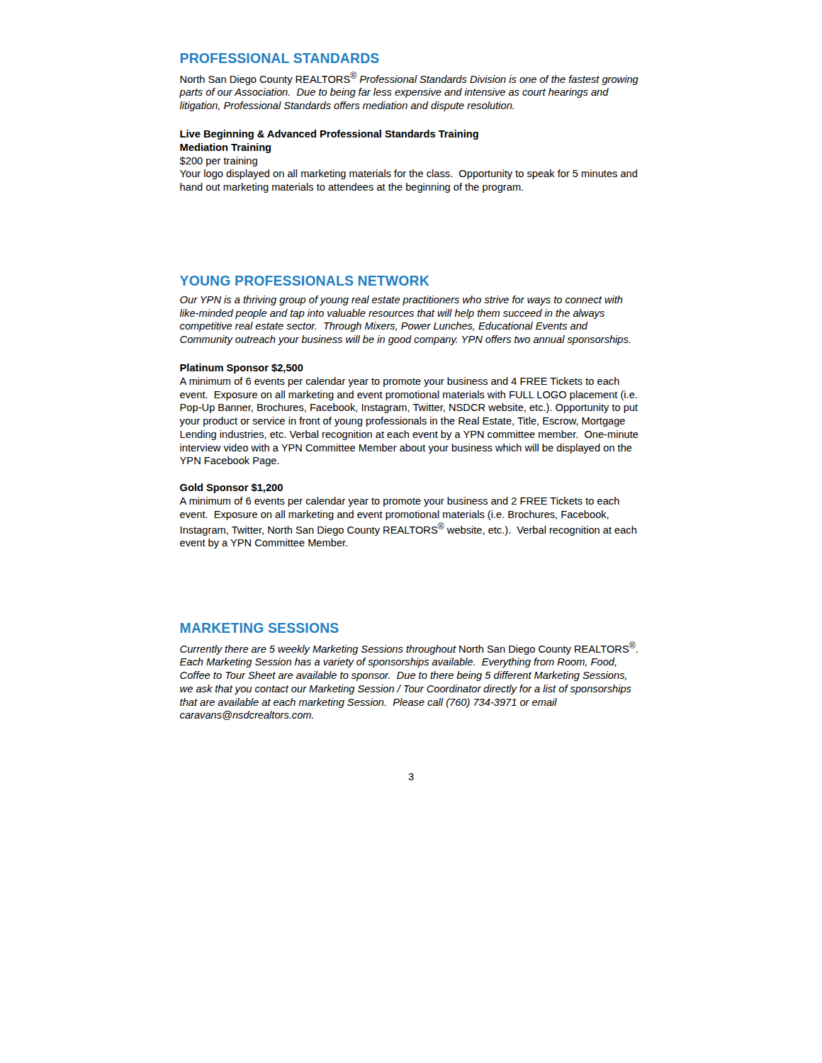PROFESSIONAL STANDARDS
North San Diego County REALTORS® Professional Standards Division is one of the fastest growing parts of our Association. Due to being far less expensive and intensive as court hearings and litigation, Professional Standards offers mediation and dispute resolution.
Live Beginning & Advanced Professional Standards Training
Mediation Training
$200 per training
Your logo displayed on all marketing materials for the class. Opportunity to speak for 5 minutes and hand out marketing materials to attendees at the beginning of the program.
YOUNG PROFESSIONALS NETWORK
Our YPN is a thriving group of young real estate practitioners who strive for ways to connect with like-minded people and tap into valuable resources that will help them succeed in the always competitive real estate sector. Through Mixers, Power Lunches, Educational Events and Community outreach your business will be in good company. YPN offers two annual sponsorships.
Platinum Sponsor $2,500
A minimum of 6 events per calendar year to promote your business and 4 FREE Tickets to each event. Exposure on all marketing and event promotional materials with FULL LOGO placement (i.e. Pop-Up Banner, Brochures, Facebook, Instagram, Twitter, NSDCR website, etc.). Opportunity to put your product or service in front of young professionals in the Real Estate, Title, Escrow, Mortgage Lending industries, etc. Verbal recognition at each event by a YPN committee member. One-minute interview video with a YPN Committee Member about your business which will be displayed on the YPN Facebook Page.
Gold Sponsor $1,200
A minimum of 6 events per calendar year to promote your business and 2 FREE Tickets to each event. Exposure on all marketing and event promotional materials (i.e. Brochures, Facebook, Instagram, Twitter, North San Diego County REALTORS® website, etc.). Verbal recognition at each event by a YPN Committee Member.
MARKETING SESSIONS
Currently there are 5 weekly Marketing Sessions throughout North San Diego County REALTORS®. Each Marketing Session has a variety of sponsorships available. Everything from Room, Food, Coffee to Tour Sheet are available to sponsor. Due to there being 5 different Marketing Sessions, we ask that you contact our Marketing Session / Tour Coordinator directly for a list of sponsorships that are available at each marketing Session. Please call (760) 734-3971 or email caravans@nsdcrealtors.com.
3